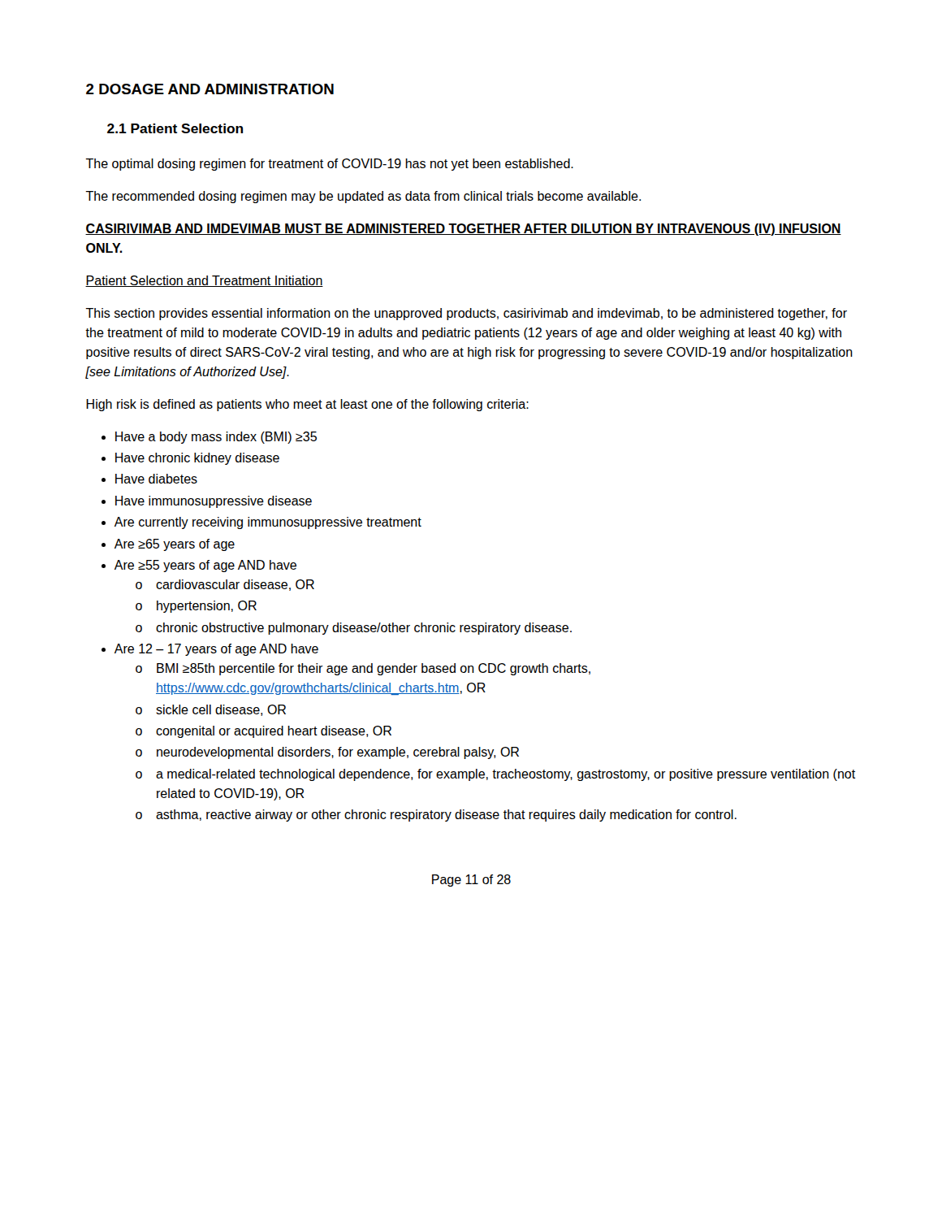2 DOSAGE AND ADMINISTRATION
2.1 Patient Selection
The optimal dosing regimen for treatment of COVID-19 has not yet been established.
The recommended dosing regimen may be updated as data from clinical trials become available.
CASIRIVIMAB AND IMDEVIMAB MUST BE ADMINISTERED TOGETHER AFTER DILUTION BY INTRAVENOUS (IV) INFUSION ONLY.
Patient Selection and Treatment Initiation
This section provides essential information on the unapproved products, casirivimab and imdevimab, to be administered together, for the treatment of mild to moderate COVID-19 in adults and pediatric patients (12 years of age and older weighing at least 40 kg) with positive results of direct SARS-CoV-2 viral testing, and who are at high risk for progressing to severe COVID-19 and/or hospitalization [see Limitations of Authorized Use].
High risk is defined as patients who meet at least one of the following criteria:
Have a body mass index (BMI) ≥35
Have chronic kidney disease
Have diabetes
Have immunosuppressive disease
Are currently receiving immunosuppressive treatment
Are ≥65 years of age
Are ≥55 years of age AND have
cardiovascular disease, OR
hypertension, OR
chronic obstructive pulmonary disease/other chronic respiratory disease.
Are 12 – 17 years of age AND have
BMI ≥85th percentile for their age and gender based on CDC growth charts, https://www.cdc.gov/growthcharts/clinical_charts.htm, OR
sickle cell disease, OR
congenital or acquired heart disease, OR
neurodevelopmental disorders, for example, cerebral palsy, OR
a medical-related technological dependence, for example, tracheostomy, gastrostomy, or positive pressure ventilation (not related to COVID-19), OR
asthma, reactive airway or other chronic respiratory disease that requires daily medication for control.
Page 11 of 28